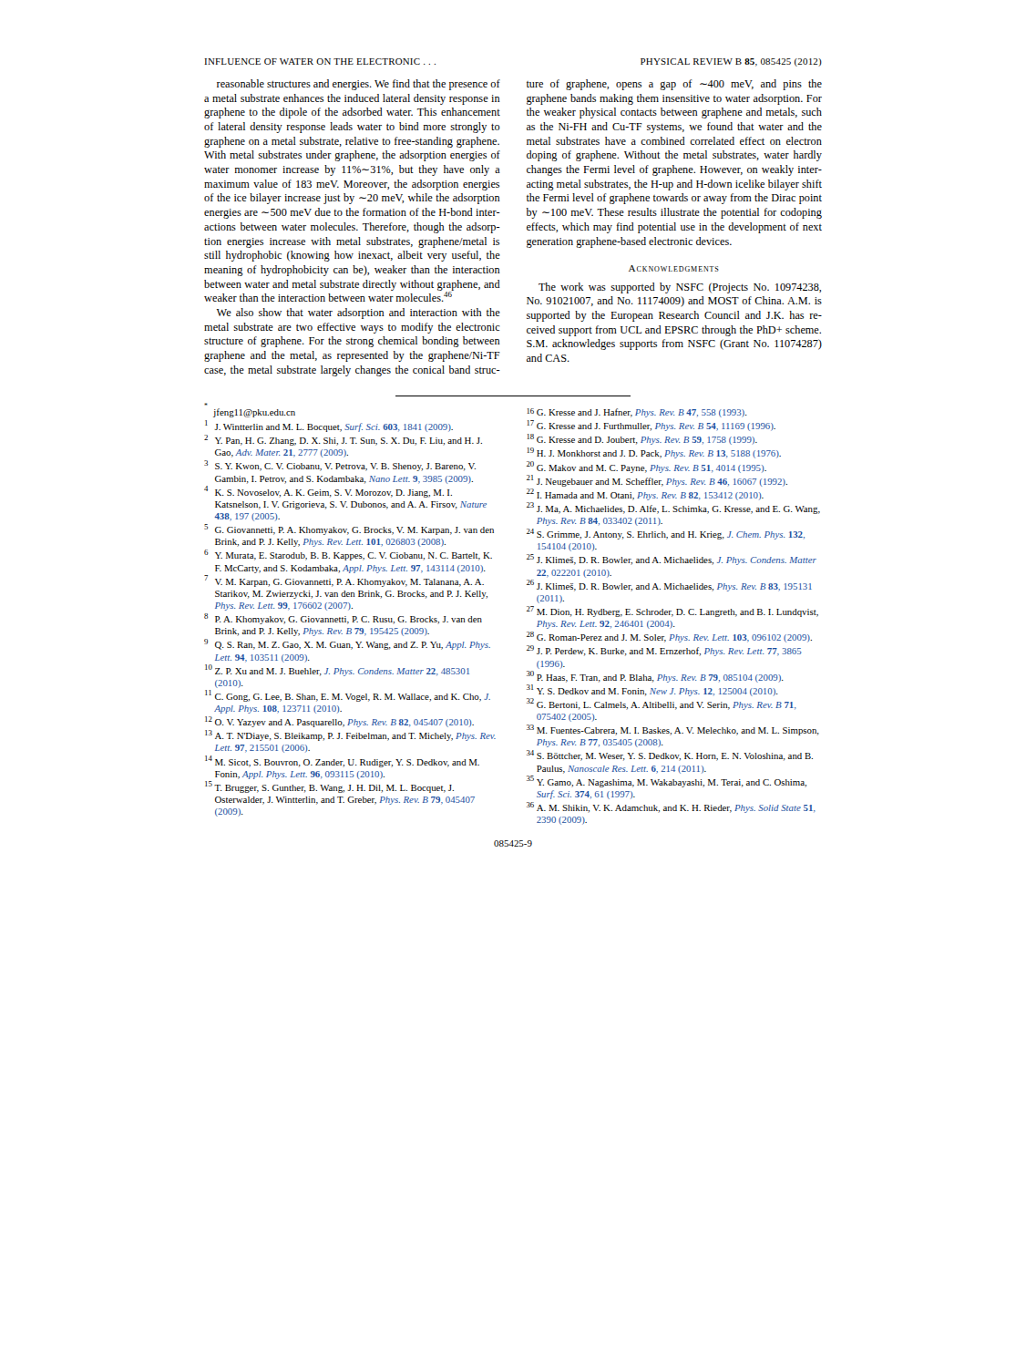Influence of water on the electronic . . .
Physical Review B 85, 085425 (2012)
reasonable structures and energies. We find that the presence of a metal substrate enhances the induced lateral density response in graphene to the dipole of the adsorbed water. This enhancement of lateral density response leads water to bind more strongly to graphene on a metal substrate, relative to free-standing graphene. With metal substrates under graphene, the adsorption energies of water monomer increase by 11%∼31%, but they have only a maximum value of 183 meV. Moreover, the adsorption energies of the ice bilayer increase just by ∼20 meV, while the adsorption energies are ∼500 meV due to the formation of the H-bond interactions between water molecules. Therefore, though the adsorption energies increase with metal substrates, graphene/metal is still hydrophobic (knowing how inexact, albeit very useful, the meaning of hydrophobicity can be), weaker than the interaction between water and metal substrate directly without graphene, and weaker than the interaction between water molecules.46
We also show that water adsorption and interaction with the metal substrate are two effective ways to modify the electronic structure of graphene. For the strong chemical bonding between graphene and the metal, as represented by the graphene/Ni-TF case, the metal substrate largely changes the conical band structure of graphene, opens a gap of ∼400 meV, and pins the graphene bands making them insensitive to water adsorption. For the weaker physical contacts between graphene and metals, such as the Ni-FH and Cu-TF systems, we found that water and the metal substrates have a combined correlated effect on electron doping of graphene. Without the metal substrates, water hardly changes the Fermi level of graphene. However, on weakly interacting metal substrates, the H-up and H-down icelike bilayer shift the Fermi level of graphene towards or away from the Dirac point by ∼100 meV. These results illustrate the potential for codoping effects, which may find potential use in the development of next generation graphene-based electronic devices.
Acknowledgments
The work was supported by NSFC (Projects No. 10974238, No. 91021007, and No. 11174009) and MOST of China. A.M. is supported by the European Research Council and J.K. has received support from UCL and EPSRC through the PhD+ scheme. S.M. acknowledges supports from NSFC (Grant No. 11074287) and CAS.
*jfeng11@pku.edu.cn
J. Wintterlin and M. L. Bocquet, Surf. Sci. 603, 1841 (2009).
Y. Pan, H. G. Zhang, D. X. Shi, J. T. Sun, S. X. Du, F. Liu, and H. J. Gao, Adv. Mater. 21, 2777 (2009).
S. Y. Kwon, C. V. Ciobanu, V. Petrova, V. B. Shenoy, J. Bareno, V. Gambin, I. Petrov, and S. Kodambaka, Nano Lett. 9, 3985 (2009).
K. S. Novoselov, A. K. Geim, S. V. Morozov, D. Jiang, M. I. Katsnelson, I. V. Grigorieva, S. V. Dubonos, and A. A. Firsov, Nature 438, 197 (2005).
G. Giovannetti, P. A. Khomyakov, G. Brocks, V. M. Karpan, J. van den Brink, and P. J. Kelly, Phys. Rev. Lett. 101, 026803 (2008).
Y. Murata, E. Starodub, B. B. Kappes, C. V. Ciobanu, N. C. Bartelt, K. F. McCarty, and S. Kodambaka, Appl. Phys. Lett. 97, 143114 (2010).
V. M. Karpan, G. Giovannetti, P. A. Khomyakov, M. Talanana, A. A. Starikov, M. Zwierzycki, J. van den Brink, G. Brocks, and P. J. Kelly, Phys. Rev. Lett. 99, 176602 (2007).
P. A. Khomyakov, G. Giovannetti, P. C. Rusu, G. Brocks, J. van den Brink, and P. J. Kelly, Phys. Rev. B 79, 195425 (2009).
Q. S. Ran, M. Z. Gao, X. M. Guan, Y. Wang, and Z. P. Yu, Appl. Phys. Lett. 94, 103511 (2009).
Z. P. Xu and M. J. Buehler, J. Phys. Condens. Matter 22, 485301 (2010).
C. Gong, G. Lee, B. Shan, E. M. Vogel, R. M. Wallace, and K. Cho, J. Appl. Phys. 108, 123711 (2010).
O. V. Yazyev and A. Pasquarello, Phys. Rev. B 82, 045407 (2010).
A. T. N'Diaye, S. Bleikamp, P. J. Feibelman, and T. Michely, Phys. Rev. Lett. 97, 215501 (2006).
M. Sicot, S. Bouvron, O. Zander, U. Rudiger, Y. S. Dedkov, and M. Fonin, Appl. Phys. Lett. 96, 093115 (2010).
T. Brugger, S. Gunther, B. Wang, J. H. Dil, M. L. Bocquet, J. Osterwalder, J. Wintterlin, and T. Greber, Phys. Rev. B 79, 045407 (2009).
G. Kresse and J. Hafner, Phys. Rev. B 47, 558 (1993).
G. Kresse and J. Furthmuller, Phys. Rev. B 54, 11169 (1996).
G. Kresse and D. Joubert, Phys. Rev. B 59, 1758 (1999).
H. J. Monkhorst and J. D. Pack, Phys. Rev. B 13, 5188 (1976).
G. Makov and M. C. Payne, Phys. Rev. B 51, 4014 (1995).
J. Neugebauer and M. Scheffler, Phys. Rev. B 46, 16067 (1992).
I. Hamada and M. Otani, Phys. Rev. B 82, 153412 (2010).
J. Ma, A. Michaelides, D. Alfe, L. Schimka, G. Kresse, and E. G. Wang, Phys. Rev. B 84, 033402 (2011).
S. Grimme, J. Antony, S. Ehrlich, and H. Krieg, J. Chem. Phys. 132, 154104 (2010).
J. Klimeš, D. R. Bowler, and A. Michaelides, J. Phys. Condens. Matter 22, 022201 (2010).
J. Klimeš, D. R. Bowler, and A. Michaelides, Phys. Rev. B 83, 195131 (2011).
M. Dion, H. Rydberg, E. Schroder, D. C. Langreth, and B. I. Lundqvist, Phys. Rev. Lett. 92, 246401 (2004).
G. Roman-Perez and J. M. Soler, Phys. Rev. Lett. 103, 096102 (2009).
J. P. Perdew, K. Burke, and M. Ernzerhof, Phys. Rev. Lett. 77, 3865 (1996).
P. Haas, F. Tran, and P. Blaha, Phys. Rev. B 79, 085104 (2009).
Y. S. Dedkov and M. Fonin, New J. Phys. 12, 125004 (2010).
G. Bertoni, L. Calmels, A. Altibelli, and V. Serin, Phys. Rev. B 71, 075402 (2005).
M. Fuentes-Cabrera, M. I. Baskes, A. V. Melechko, and M. L. Simpson, Phys. Rev. B 77, 035405 (2008).
S. Böttcher, M. Weser, Y. S. Dedkov, K. Horn, E. N. Voloshina, and B. Paulus, Nanoscale Res. Lett. 6, 214 (2011).
Y. Gamo, A. Nagashima, M. Wakabayashi, M. Terai, and C. Oshima, Surf. Sci. 374, 61 (1997).
A. M. Shikin, V. K. Adamchuk, and K. H. Rieder, Phys. Solid State 51, 2390 (2009).
085425-9